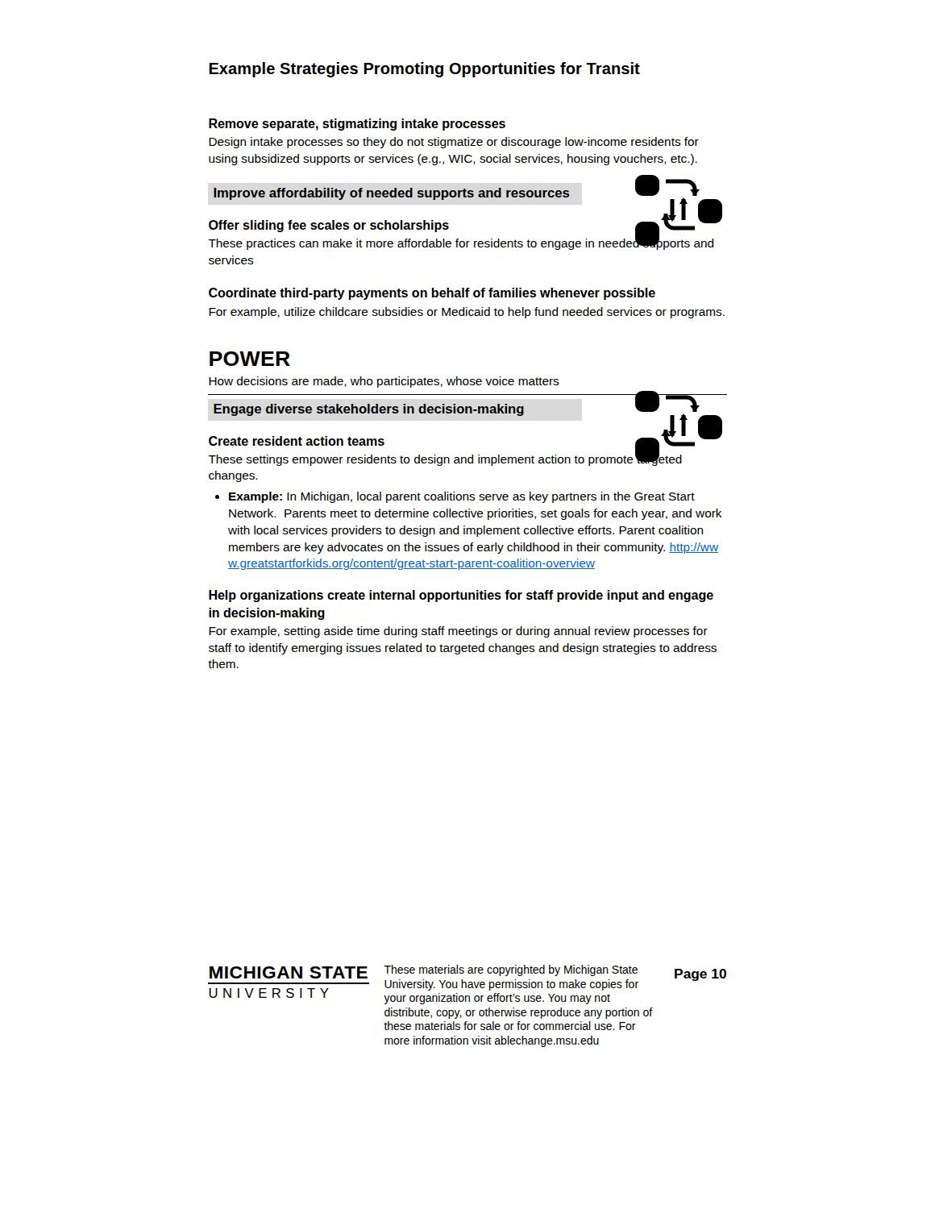Example Strategies Promoting Opportunities for Transit
Remove separate, stigmatizing intake processes
Design intake processes so they do not stigmatize or discourage low-income residents for using subsidized supports or services (e.g., WIC, social services, housing vouchers, etc.).
Improve affordability of needed supports and resources
Offer sliding fee scales or scholarships
These practices can make it more affordable for residents to engage in needed supports and services
Coordinate third-party payments on behalf of families whenever possible
For example, utilize childcare subsidies or Medicaid to help fund needed services or programs.
POWER
How decisions are made, who participates, whose voice matters
Engage diverse stakeholders in decision-making
Create resident action teams
These settings empower residents to design and implement action to promote targeted changes.
Example: In Michigan, local parent coalitions serve as key partners in the Great Start Network. Parents meet to determine collective priorities, set goals for each year, and work with local services providers to design and implement collective efforts. Parent coalition members are key advocates on the issues of early childhood in their community. http://www.greatstartforkids.org/content/great-start-parent-coalition-overview
Help organizations create internal opportunities for staff provide input and engage in decision-making
For example, setting aside time during staff meetings or during annual review processes for staff to identify emerging issues related to targeted changes and design strategies to address them.
MICHIGAN STATE
UNIVERSITY
These materials are copyrighted by Michigan State University. You have permission to make copies for your organization or effort’s use. You may not distribute, copy, or otherwise reproduce any portion of these materials for sale or for commercial use. For more information visit ablechange.msu.edu
Page 10